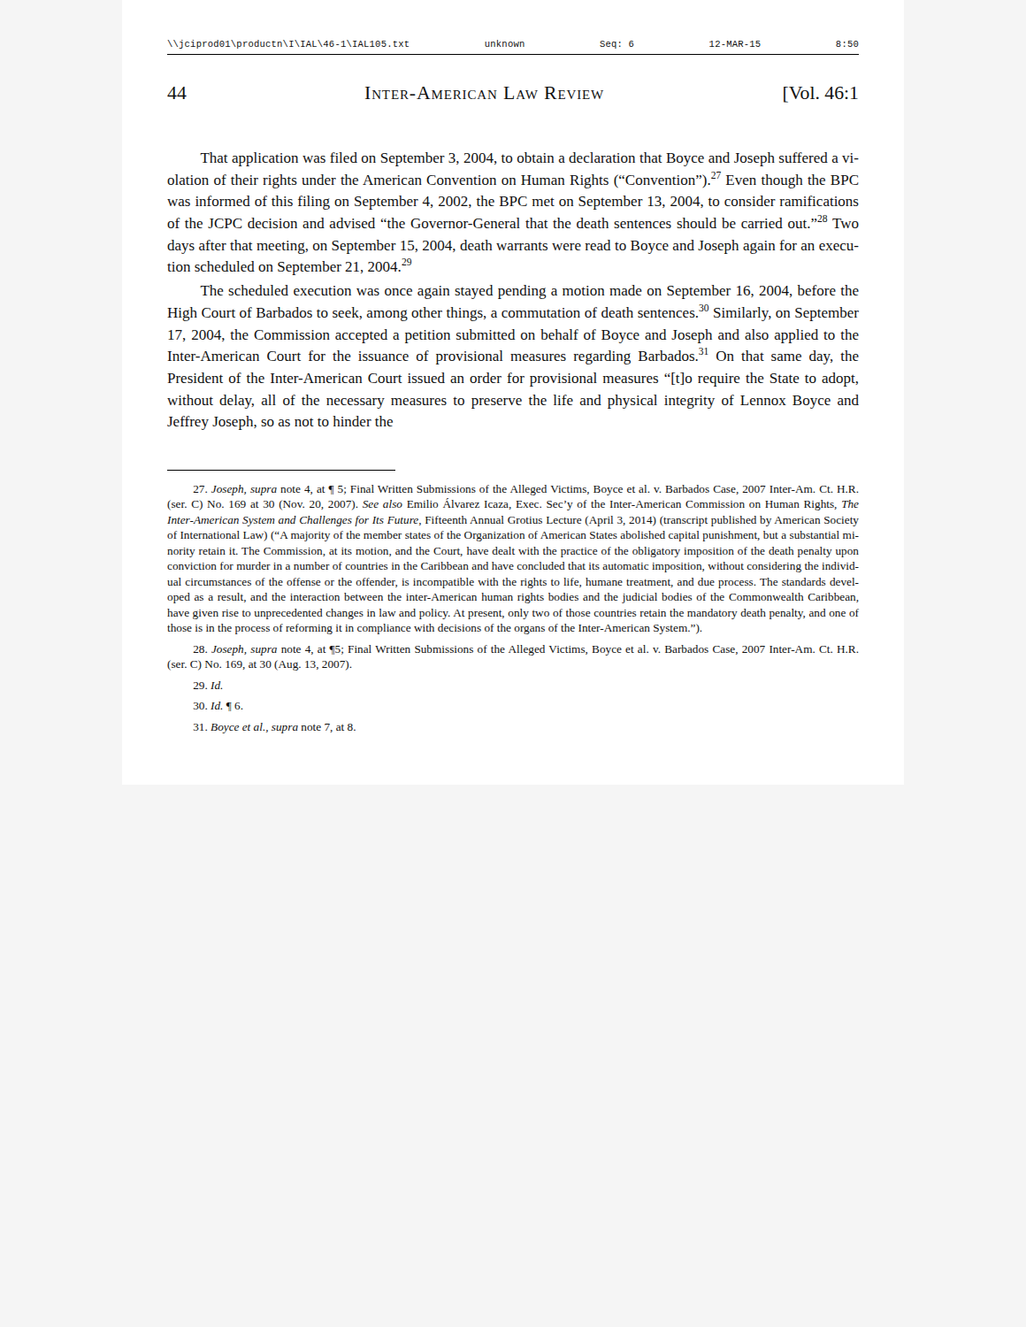\\jciprod01\productn\I\IAL\46-1\IAL105.txt unknown Seq: 6 12-MAR-15 8:50
44 Inter-American Law Review [Vol. 46:1
That application was filed on September 3, 2004, to obtain a declaration that Boyce and Joseph suffered a violation of their rights under the American Convention on Human Rights (“Convention”).27 Even though the BPC was informed of this filing on September 4, 2002, the BPC met on September 13, 2004, to consider ramifications of the JCPC decision and advised “the Governor-General that the death sentences should be carried out.”28 Two days after that meeting, on September 15, 2004, death warrants were read to Boyce and Joseph again for an execution scheduled on September 21, 2004.29
The scheduled execution was once again stayed pending a motion made on September 16, 2004, before the High Court of Barbados to seek, among other things, a commutation of death sentences.30 Similarly, on September 17, 2004, the Commission accepted a petition submitted on behalf of Boyce and Joseph and also applied to the Inter-American Court for the issuance of provisional measures regarding Barbados.31 On that same day, the President of the Inter-American Court issued an order for provisional measures “[t]o require the State to adopt, without delay, all of the necessary measures to preserve the life and physical integrity of Lennox Boyce and Jeffrey Joseph, so as not to hinder the
27. Joseph, supra note 4, at ¶ 5; Final Written Submissions of the Alleged Victims, Boyce et al. v. Barbados Case, 2007 Inter-Am. Ct. H.R. (ser. C) No. 169 at 30 (Nov. 20, 2007). See also Emilio Álvarez Icaza, Exec. Sec’y of the Inter-American Commission on Human Rights, The Inter-American System and Challenges for Its Future, Fifteenth Annual Grotius Lecture (April 3, 2014) (transcript published by American Society of International Law) (“A majority of the member states of the Organization of American States abolished capital punishment, but a substantial minority retain it. The Commission, at its motion, and the Court, have dealt with the practice of the obligatory imposition of the death penalty upon conviction for murder in a number of countries in the Caribbean and have concluded that its automatic imposition, without considering the individual circumstances of the offense or the offender, is incompatible with the rights to life, humane treatment, and due process. The standards developed as a result, and the interaction between the inter-American human rights bodies and the judicial bodies of the Commonwealth Caribbean, have given rise to unprecedented changes in law and policy. At present, only two of those countries retain the mandatory death penalty, and one of those is in the process of reforming it in compliance with decisions of the organs of the Inter-American System.”).
28. Joseph, supra note 4, at ¶5; Final Written Submissions of the Alleged Victims, Boyce et al. v. Barbados Case, 2007 Inter-Am. Ct. H.R. (ser. C) No. 169, at 30 (Aug. 13, 2007).
29. Id.
30. Id. ¶ 6.
31. Boyce et al., supra note 7, at 8.